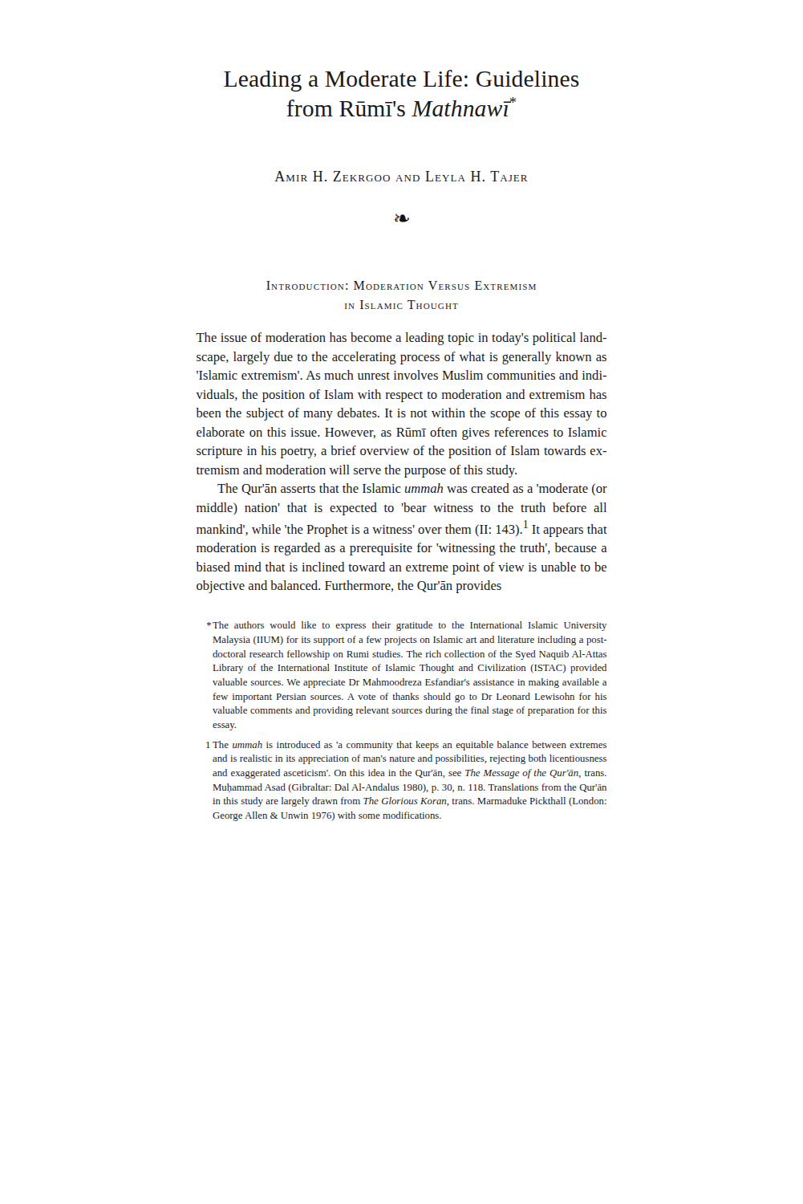Leading a Moderate Life: Guidelines
from Rūmī's Mathnawī*
Amir H. Zekrgoo and Leyla H. Tajer
❧
Introduction: Moderation Versus Extremism
in Islamic Thought
The issue of moderation has become a leading topic in today's political landscape, largely due to the accelerating process of what is generally known as 'Islamic extremism'. As much unrest involves Muslim communities and individuals, the position of Islam with respect to moderation and extremism has been the subject of many debates. It is not within the scope of this essay to elaborate on this issue. However, as Rūmī often gives references to Islamic scripture in his poetry, a brief overview of the position of Islam towards extremism and moderation will serve the purpose of this study.
The Qur'ān asserts that the Islamic ummah was created as a 'moderate (or middle) nation' that is expected to 'bear witness to the truth before all mankind', while 'the Prophet is a witness' over them (II: 143).1 It appears that moderation is regarded as a prerequisite for 'witnessing the truth', because a biased mind that is inclined toward an extreme point of view is unable to be objective and balanced. Furthermore, the Qur'ān provides
*
The authors would like to express their gratitude to the International Islamic University Malaysia (IIUM) for its support of a few projects on Islamic art and literature including a postdoctoral research fellowship on Rumi studies. The rich collection of the Syed Naquib Al-Attas Library of the International Institute of Islamic Thought and Civilization (ISTAC) provided valuable sources. We appreciate Dr Mahmoodreza Esfandiar's assistance in making available a few important Persian sources. A vote of thanks should go to Dr Leonard Lewisohn for his valuable comments and providing relevant sources during the final stage of preparation for this essay.
1
The ummah is introduced as 'a community that keeps an equitable balance between extremes and is realistic in its appreciation of man's nature and possibilities, rejecting both licentiousness and exaggerated asceticism'. On this idea in the Qur'ān, see The Message of the Qur'ān, trans. Muḥammad Asad (Gibraltar: Dal Al-Andalus 1980), p. 30, n. 118. Translations from the Qur'ān in this study are largely drawn from The Glorious Koran, trans. Marmaduke Pickthall (London: George Allen & Unwin 1976) with some modifications.